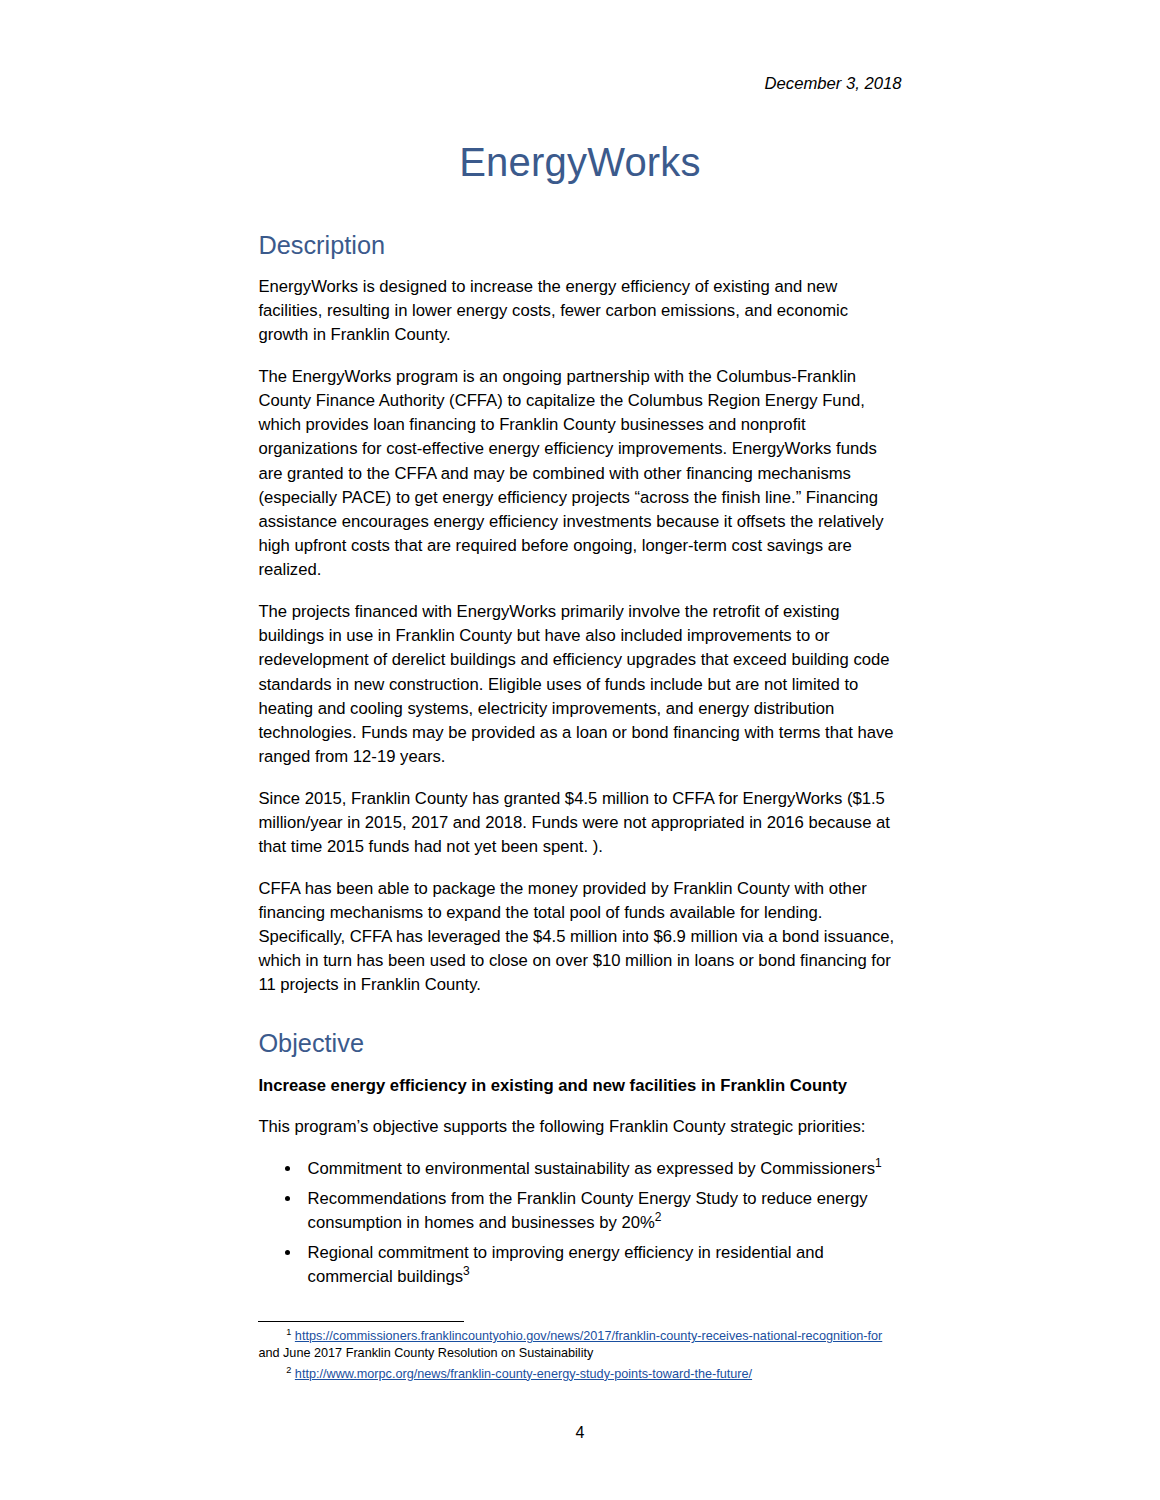December 3, 2018
EnergyWorks
Description
EnergyWorks is designed to increase the energy efficiency of existing and new facilities, resulting in lower energy costs, fewer carbon emissions, and economic growth in Franklin County.
The EnergyWorks program is an ongoing partnership with the Columbus-Franklin County Finance Authority (CFFA) to capitalize the Columbus Region Energy Fund, which provides loan financing to Franklin County businesses and nonprofit organizations for cost-effective energy efficiency improvements. EnergyWorks funds are granted to the CFFA and may be combined with other financing mechanisms (especially PACE) to get energy efficiency projects “across the finish line.” Financing assistance encourages energy efficiency investments because it offsets the relatively high upfront costs that are required before ongoing, longer-term cost savings are realized.
The projects financed with EnergyWorks primarily involve the retrofit of existing buildings in use in Franklin County but have also included improvements to or redevelopment of derelict buildings and efficiency upgrades that exceed building code standards in new construction. Eligible uses of funds include but are not limited to heating and cooling systems, electricity improvements, and energy distribution technologies. Funds may be provided as a loan or bond financing with terms that have ranged from 12-19 years.
Since 2015, Franklin County has granted $4.5 million to CFFA for EnergyWorks ($1.5 million/year in 2015, 2017 and 2018. Funds were not appropriated in 2016 because at that time 2015 funds had not yet been spent. ).
CFFA has been able to package the money provided by Franklin County with other financing mechanisms to expand the total pool of funds available for lending. Specifically, CFFA has leveraged the $4.5 million into $6.9 million via a bond issuance, which in turn has been used to close on over $10 million in loans or bond financing for 11 projects in Franklin County.
Objective
Increase energy efficiency in existing and new facilities in Franklin County
This program’s objective supports the following Franklin County strategic priorities:
Commitment to environmental sustainability as expressed by Commissioners1
Recommendations from the Franklin County Energy Study to reduce energy consumption in homes and businesses by 20%2
Regional commitment to improving energy efficiency in residential and commercial buildings3
1 https://commissioners.franklincountyohio.gov/news/2017/franklin-county-receives-national-recognition-for and June 2017 Franklin County Resolution on Sustainability
2 http://www.morpc.org/news/franklin-county-energy-study-points-toward-the-future/
4